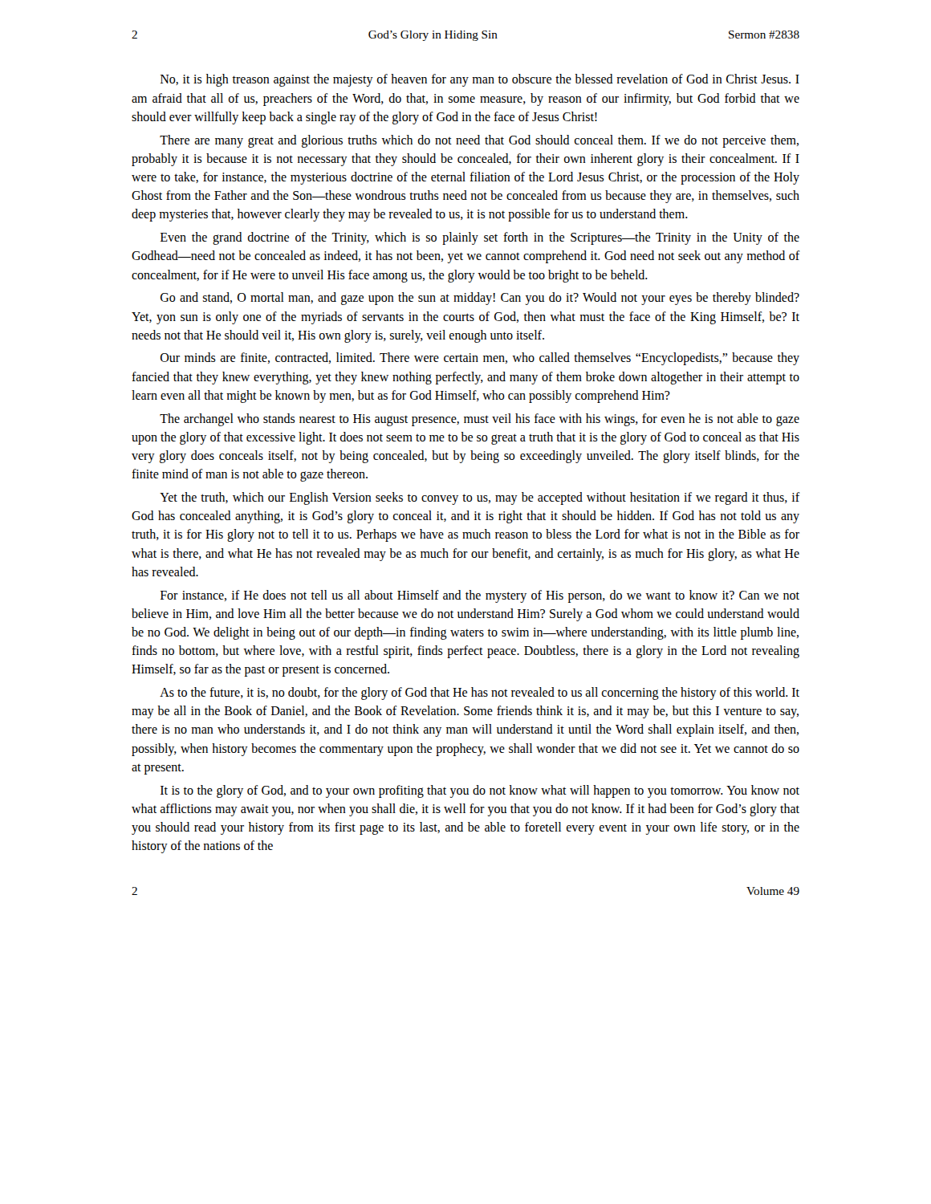2 God’s Glory in Hiding Sin Sermon #2838
No, it is high treason against the majesty of heaven for any man to obscure the blessed revelation of God in Christ Jesus. I am afraid that all of us, preachers of the Word, do that, in some measure, by reason of our infirmity, but God forbid that we should ever willfully keep back a single ray of the glory of God in the face of Jesus Christ!
There are many great and glorious truths which do not need that God should conceal them. If we do not perceive them, probably it is because it is not necessary that they should be concealed, for their own inherent glory is their concealment. If I were to take, for instance, the mysterious doctrine of the eternal filiation of the Lord Jesus Christ, or the procession of the Holy Ghost from the Father and the Son—these wondrous truths need not be concealed from us because they are, in themselves, such deep mysteries that, however clearly they may be revealed to us, it is not possible for us to understand them.
Even the grand doctrine of the Trinity, which is so plainly set forth in the Scriptures—the Trinity in the Unity of the Godhead—need not be concealed as indeed, it has not been, yet we cannot comprehend it. God need not seek out any method of concealment, for if He were to unveil His face among us, the glory would be too bright to be beheld.
Go and stand, O mortal man, and gaze upon the sun at midday! Can you do it? Would not your eyes be thereby blinded? Yet, yon sun is only one of the myriads of servants in the courts of God, then what must the face of the King Himself, be? It needs not that He should veil it, His own glory is, surely, veil enough unto itself.
Our minds are finite, contracted, limited. There were certain men, who called themselves “Encyclopedists,” because they fancied that they knew everything, yet they knew nothing perfectly, and many of them broke down altogether in their attempt to learn even all that might be known by men, but as for God Himself, who can possibly comprehend Him?
The archangel who stands nearest to His august presence, must veil his face with his wings, for even he is not able to gaze upon the glory of that excessive light. It does not seem to me to be so great a truth that it is the glory of God to conceal as that His very glory does conceals itself, not by being concealed, but by being so exceedingly unveiled. The glory itself blinds, for the finite mind of man is not able to gaze thereon.
Yet the truth, which our English Version seeks to convey to us, may be accepted without hesitation if we regard it thus, if God has concealed anything, it is God’s glory to conceal it, and it is right that it should be hidden. If God has not told us any truth, it is for His glory not to tell it to us. Perhaps we have as much reason to bless the Lord for what is not in the Bible as for what is there, and what He has not revealed may be as much for our benefit, and certainly, is as much for His glory, as what He has revealed.
For instance, if He does not tell us all about Himself and the mystery of His person, do we want to know it? Can we not believe in Him, and love Him all the better because we do not understand Him? Surely a God whom we could understand would be no God. We delight in being out of our depth—in finding waters to swim in—where understanding, with its little plumb line, finds no bottom, but where love, with a restful spirit, finds perfect peace. Doubtless, there is a glory in the Lord not revealing Himself, so far as the past or present is concerned.
As to the future, it is, no doubt, for the glory of God that He has not revealed to us all concerning the history of this world. It may be all in the Book of Daniel, and the Book of Revelation. Some friends think it is, and it may be, but this I venture to say, there is no man who understands it, and I do not think any man will understand it until the Word shall explain itself, and then, possibly, when history becomes the commentary upon the prophecy, we shall wonder that we did not see it. Yet we cannot do so at present.
It is to the glory of God, and to your own profiting that you do not know what will happen to you tomorrow. You know not what afflictions may await you, nor when you shall die, it is well for you that you do not know. If it had been for God’s glory that you should read your history from its first page to its last, and be able to foretell every event in your own life story, or in the history of the nations of the
2 Volume 49